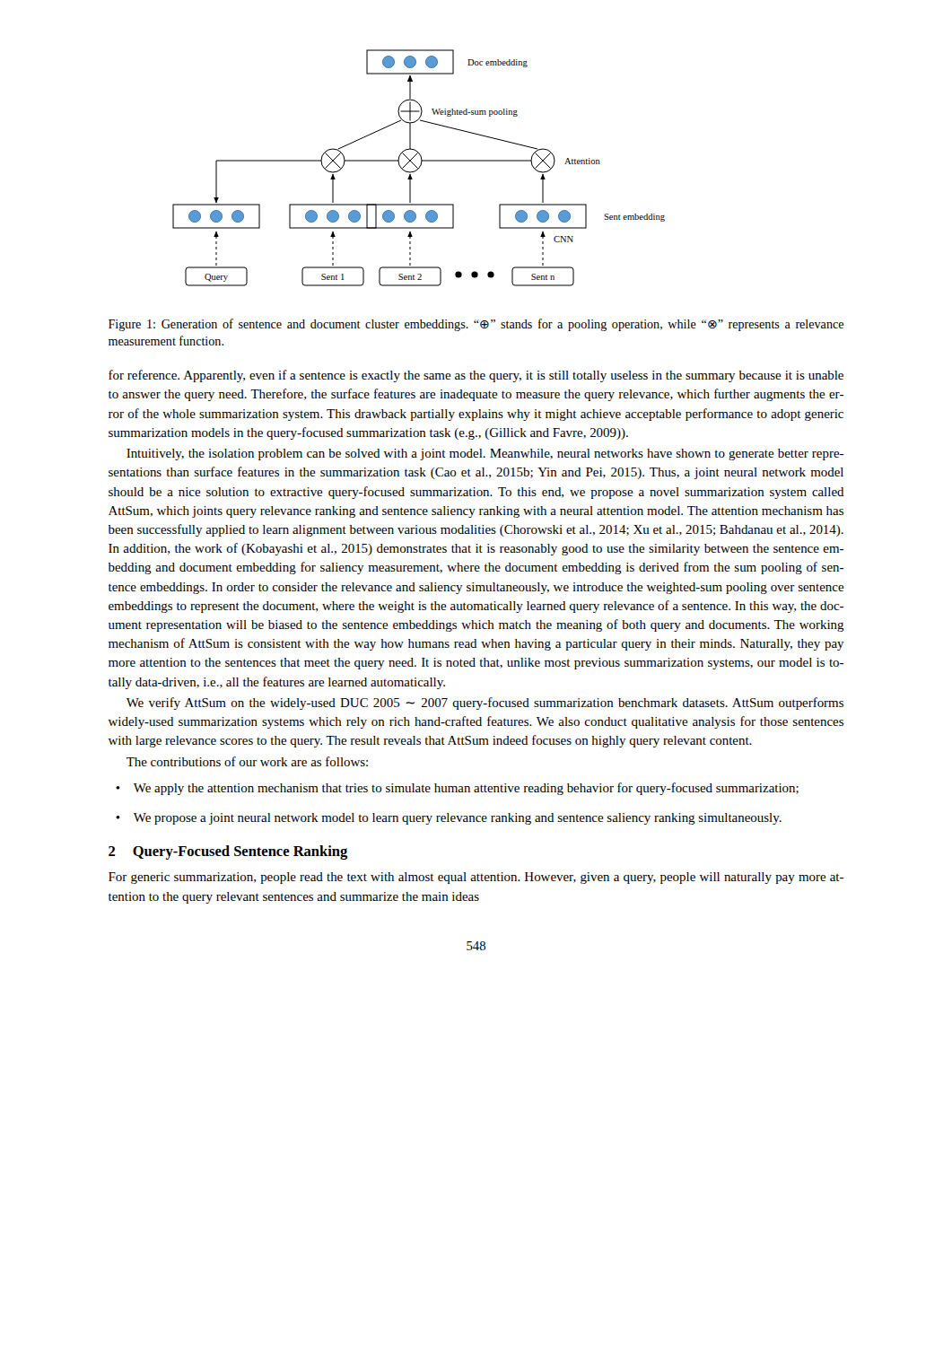Doc embedding Weighted-sum pooling Attention Sent embedding CNN Query Sent 1 Sent 2 Sent n
Figure 1: Generation of sentence and document cluster embeddings. “⊕” stands for a pooling operation, while “⊗” represents a relevance measurement function.
for reference. Apparently, even if a sentence is exactly the same as the query, it is still totally useless in the summary because it is unable to answer the query need. Therefore, the surface features are inadequate to measure the query relevance, which further augments the error of the whole summarization system. This drawback partially explains why it might achieve acceptable performance to adopt generic summarization models in the query-focused summarization task (e.g., (Gillick and Favre, 2009)).
Intuitively, the isolation problem can be solved with a joint model. Meanwhile, neural networks have shown to generate better representations than surface features in the summarization task (Cao et al., 2015b; Yin and Pei, 2015). Thus, a joint neural network model should be a nice solution to extractive query-focused summarization. To this end, we propose a novel summarization system called AttSum, which joints query relevance ranking and sentence saliency ranking with a neural attention model. The attention mechanism has been successfully applied to learn alignment between various modalities (Chorowski et al., 2014; Xu et al., 2015; Bahdanau et al., 2014). In addition, the work of (Kobayashi et al., 2015) demonstrates that it is reasonably good to use the similarity between the sentence embedding and document embedding for saliency measurement, where the document embedding is derived from the sum pooling of sentence embeddings. In order to consider the relevance and saliency simultaneously, we introduce the weighted-sum pooling over sentence embeddings to represent the document, where the weight is the automatically learned query relevance of a sentence. In this way, the document representation will be biased to the sentence embeddings which match the meaning of both query and documents. The working mechanism of AttSum is consistent with the way how humans read when having a particular query in their minds. Naturally, they pay more attention to the sentences that meet the query need. It is noted that, unlike most previous summarization systems, our model is totally data-driven, i.e., all the features are learned automatically.
We verify AttSum on the widely-used DUC 2005 ∼ 2007 query-focused summarization benchmark datasets. AttSum outperforms widely-used summarization systems which rely on rich hand-crafted features. We also conduct qualitative analysis for those sentences with large relevance scores to the query. The result reveals that AttSum indeed focuses on highly query relevant content.
The contributions of our work are as follows:
We apply the attention mechanism that tries to simulate human attentive reading behavior for query-focused summarization;
We propose a joint neural network model to learn query relevance ranking and sentence saliency ranking simultaneously.
2 Query-Focused Sentence Ranking
For generic summarization, people read the text with almost equal attention. However, given a query, people will naturally pay more attention to the query relevant sentences and summarize the main ideas
548